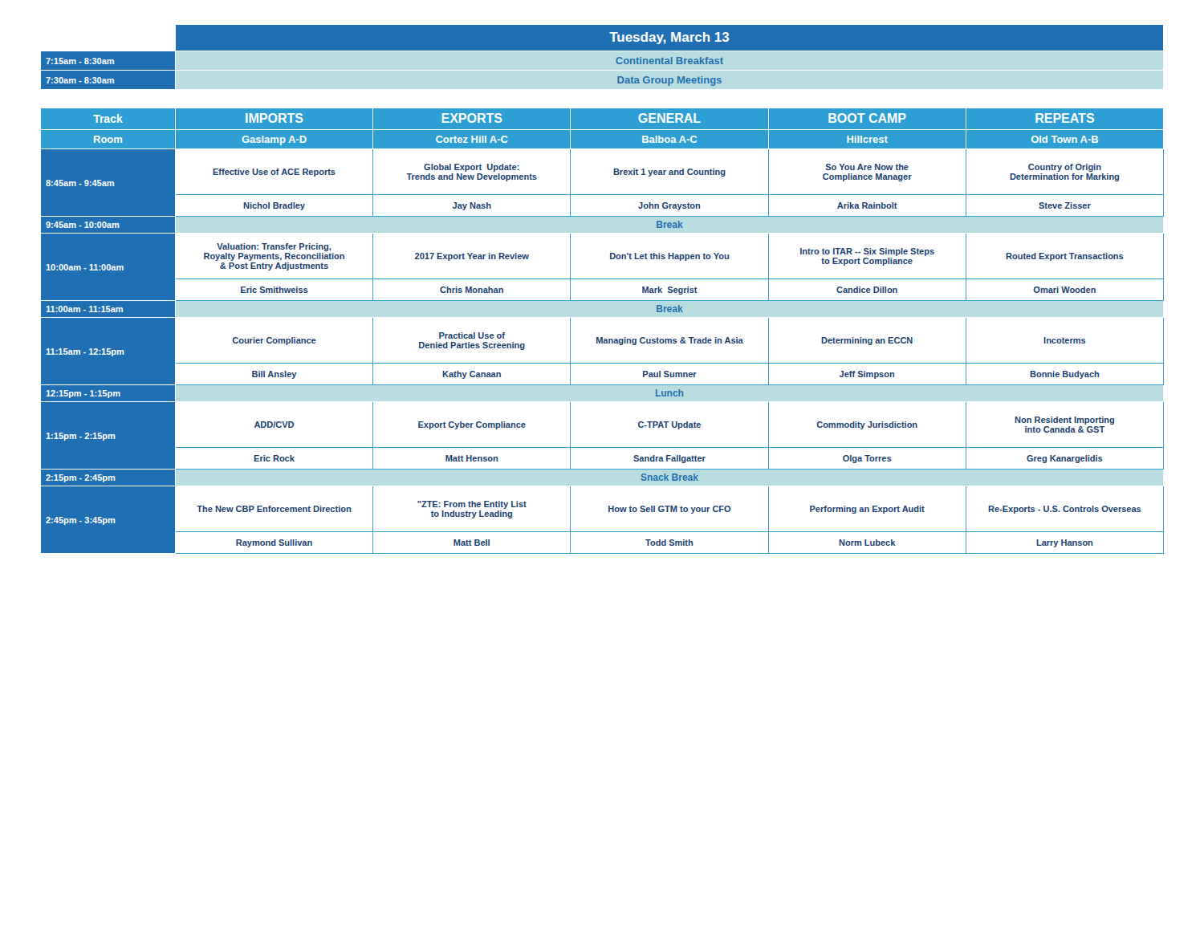| | Tuesday, March 13 |
| 7:15am - 8:30am | Continental Breakfast |
| 7:30am - 8:30am | Data Group Meetings |
| Track | IMPORTS | EXPORTS | GENERAL | BOOT CAMP | REPEATS |
| Room | Gaslamp A-D | Cortez Hill A-C | Balboa A-C | Hillcrest | Old Town A-B |
| 8:45am - 9:45am | Effective Use of ACE Reports | Global Export Update: Trends and New Developments | Brexit 1 year and Counting | So You Are Now the Compliance Manager | Country of Origin Determination for Marking |
| Nichol Bradley | Jay Nash | John Grayston | Arika Rainbolt | Steve Zisser |
| 9:45am - 10:00am | Break |
| 10:00am - 11:00am | Valuation: Transfer Pricing, Royalty Payments, Reconciliation & Post Entry Adjustments | 2017 Export Year in Review | Don't Let this Happen to You | Intro to ITAR -- Six Simple Steps to Export Compliance | Routed Export Transactions |
| Eric Smithweiss | Chris Monahan | Mark Segrist | Candice Dillon | Omari Wooden |
| 11:00am - 11:15am | Break |
| 11:15am - 12:15pm | Courier Compliance | Practical Use of Denied Parties Screening | Managing Customs & Trade in Asia | Determining an ECCN | Incoterms |
| Bill Ansley | Kathy Canaan | Paul Sumner | Jeff Simpson | Bonnie Budyach |
| 12:15pm - 1:15pm | Lunch |
| 1:15pm - 2:15pm | ADD/CVD | Export Cyber Compliance | C-TPAT Update | Commodity Jurisdiction | Non Resident Importing into Canada & GST |
| Eric Rock | Matt Henson | Sandra Fallgatter | Olga Torres | Greg Kanargelidis |
| 2:15pm - 2:45pm | Snack Break |
| 2:45pm - 3:45pm | The New CBP Enforcement Direction | "ZTE: From the Entity List to Industry Leading | How to Sell GTM to your CFO | Performing an Export Audit | Re-Exports - U.S. Controls Overseas |
| Raymond Sullivan | Matt Bell | Todd Smith | Norm Lubeck | Larry Hanson |